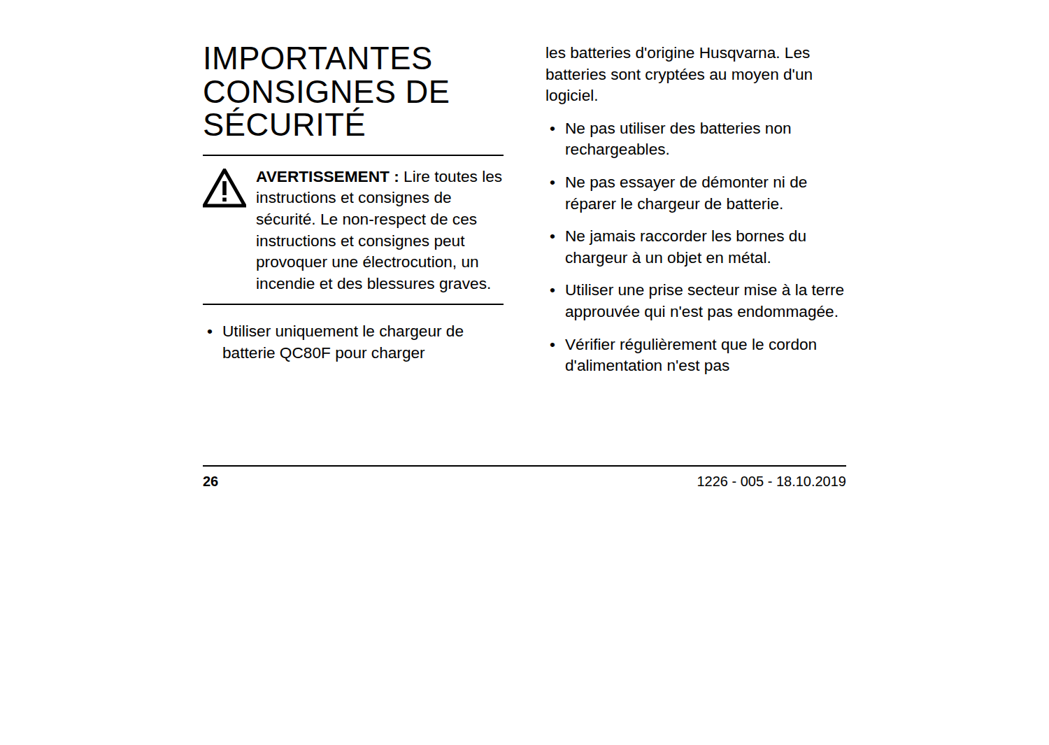IMPORTANTES CONSIGNES DE SÉCURITÉ
AVERTISSEMENT : Lire toutes les instructions et consignes de sécurité. Le non-respect de ces instructions et consignes peut provoquer une électrocution, un incendie et des blessures graves.
Utiliser uniquement le chargeur de batterie QC80F pour charger
les batteries d'origine Husqvarna. Les batteries sont cryptées au moyen d'un logiciel.
Ne pas utiliser des batteries non rechargeables.
Ne pas essayer de démonter ni de réparer le chargeur de batterie.
Ne jamais raccorder les bornes du chargeur à un objet en métal.
Utiliser une prise secteur mise à la terre approuvée qui n'est pas endommagée.
Vérifier régulièrement que le cordon d'alimentation n'est pas
26 1226 - 005 - 18.10.2019